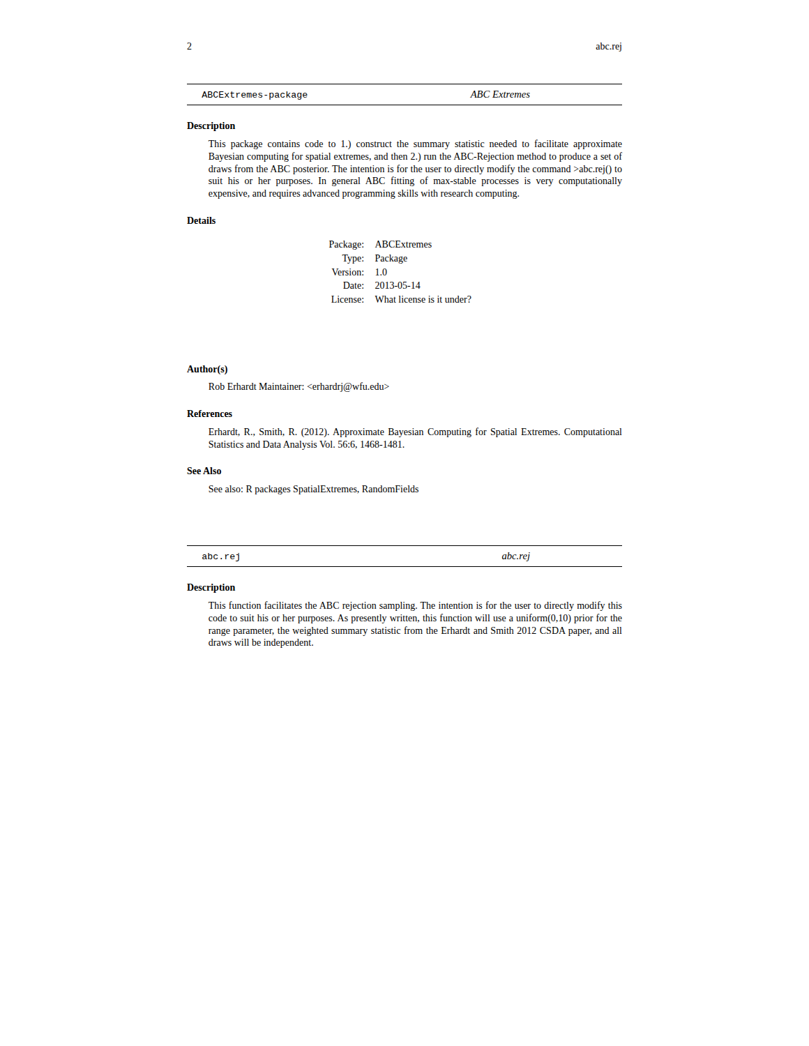2
abc.rej
ABCExtremes-package
ABC Extremes
Description
This package contains code to 1.) construct the summary statistic needed to facilitate approximate Bayesian computing for spatial extremes, and then 2.) run the ABC-Rejection method to produce a set of draws from the ABC posterior. The intention is for the user to directly modify the command >abc.rej() to suit his or her purposes. In general ABC fitting of max-stable processes is very computationally expensive, and requires advanced programming skills with research computing.
Details
| Package: | ABCExtremes |
| Type: | Package |
| Version: | 1.0 |
| Date: | 2013-05-14 |
| License: | What license is it under? |
Author(s)
Rob Erhardt Maintainer: <erhardrj@wfu.edu>
References
Erhardt, R., Smith, R. (2012). Approximate Bayesian Computing for Spatial Extremes. Computational Statistics and Data Analysis Vol. 56:6, 1468-1481.
See Also
See also: R packages SpatialExtremes, RandomFields
abc.rej
abc.rej
Description
This function facilitates the ABC rejection sampling. The intention is for the user to directly modify this code to suit his or her purposes. As presently written, this function will use a uniform(0,10) prior for the range parameter, the weighted summary statistic from the Erhardt and Smith 2012 CSDA paper, and all draws will be independent.